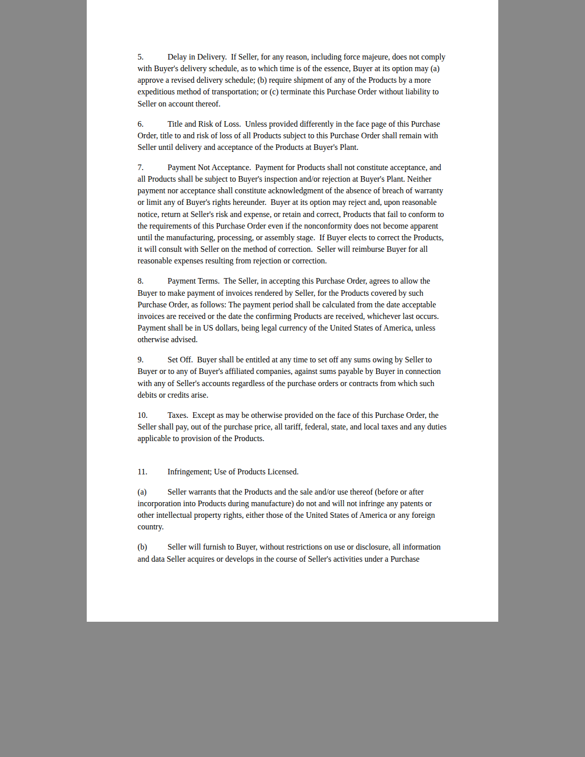5. Delay in Delivery. If Seller, for any reason, including force majeure, does not comply with Buyer's delivery schedule, as to which time is of the essence, Buyer at its option may (a) approve a revised delivery schedule; (b) require shipment of any of the Products by a more expeditious method of transportation; or (c) terminate this Purchase Order without liability to Seller on account thereof.
6. Title and Risk of Loss. Unless provided differently in the face page of this Purchase Order, title to and risk of loss of all Products subject to this Purchase Order shall remain with Seller until delivery and acceptance of the Products at Buyer's Plant.
7. Payment Not Acceptance. Payment for Products shall not constitute acceptance, and all Products shall be subject to Buyer's inspection and/or rejection at Buyer's Plant. Neither payment nor acceptance shall constitute acknowledgment of the absence of breach of warranty or limit any of Buyer's rights hereunder. Buyer at its option may reject and, upon reasonable notice, return at Seller's risk and expense, or retain and correct, Products that fail to conform to the requirements of this Purchase Order even if the nonconformity does not become apparent until the manufacturing, processing, or assembly stage. If Buyer elects to correct the Products, it will consult with Seller on the method of correction. Seller will reimburse Buyer for all reasonable expenses resulting from rejection or correction.
8. Payment Terms. The Seller, in accepting this Purchase Order, agrees to allow the Buyer to make payment of invoices rendered by Seller, for the Products covered by such Purchase Order, as follows: The payment period shall be calculated from the date acceptable invoices are received or the date the confirming Products are received, whichever last occurs. Payment shall be in US dollars, being legal currency of the United States of America, unless otherwise advised.
9. Set Off. Buyer shall be entitled at any time to set off any sums owing by Seller to Buyer or to any of Buyer's affiliated companies, against sums payable by Buyer in connection with any of Seller's accounts regardless of the purchase orders or contracts from which such debits or credits arise.
10. Taxes. Except as may be otherwise provided on the face of this Purchase Order, the Seller shall pay, out of the purchase price, all tariff, federal, state, and local taxes and any duties applicable to provision of the Products.
11. Infringement; Use of Products Licensed.
(a) Seller warrants that the Products and the sale and/or use thereof (before or after incorporation into Products during manufacture) do not and will not infringe any patents or other intellectual property rights, either those of the United States of America or any foreign country.
(b) Seller will furnish to Buyer, without restrictions on use or disclosure, all information and data Seller acquires or develops in the course of Seller's activities under a Purchase